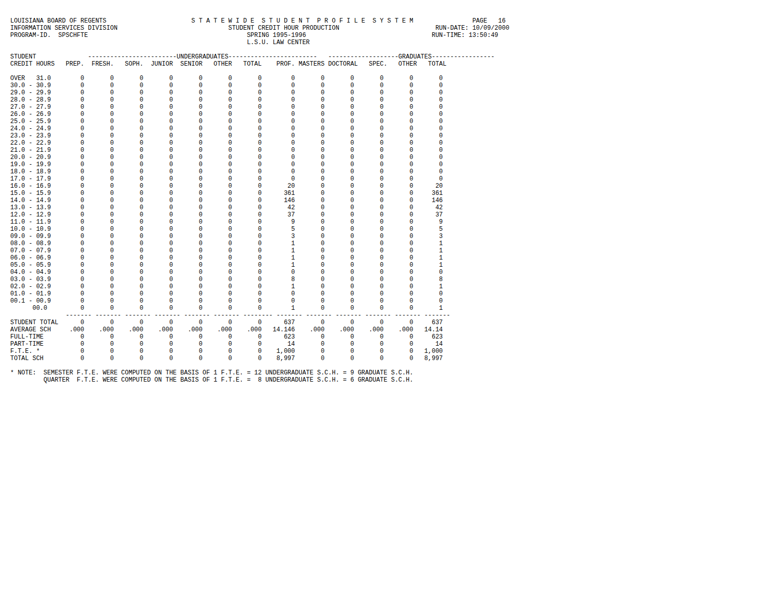LOUISIANA BOARD OF REGENTS S T A T E W I D E S T U D E N T P R O F I L E S Y S T E M PAGE 16 INFORMATION SERVICES DIVISION STUDENT CREDIT HOUR PRODUCTION RUN-DATE: 10/09/2000 PROGRAM-ID. SPSCHFTE SPRING 1995-1996 RUN-TIME: 13:50:49 L.S.U. LAW CENTER STUDENT ------------------------UNDERGRADUATES------------------------ -------------------GRADUATES----------------- CREDIT HOURS PREP. FRESH. SOPH. JUNIOR SENIOR OTHER TOTAL PROF. MASTERS DOCTORAL SPEC. OTHER TOTAL OVER 31.0 0 0 0 0 0 0 0 0 0 0 0 0 0 30.0 - 30.9 0 0 0 0 0 0 0 0 0 0 0 0 0 29.0 - 29.9 0 0 0 0 0 0 0 0 0 0 0 0 0 28.0 - 28.9 0 0 0 0 0 0 0 0 0 0 0 0 0 27.0 - 27.9 0 0 0 0 0 0 0 0 0 0 0 0 0 26.0 - 26.9 0 0 0 0 0 0 0 0 0 0 0 0 0 25.0 - 25.9 0 0 0 0 0 0 0 0 0 0 0 0 0 24.0 - 24.9 0 0 0 0 0 0 0 0 0 0 0 0 0 23.0 - 23.9 0 0 0 0 0 0 0 0 0 0 0 0 0 22.0 - 22.9 0 0 0 0 0 0 0 0 0 0 0 0 0 21.0 - 21.9 0 0 0 0 0 0 0 0 0 0 0 0 0 20.0 - 20.9 0 0 0 0 0 0 0 0 0 0 0 0 0 19.0 - 19.9 0 0 0 0 0 0 0 0 0 0 0 0 0 18.0 - 18.9 0 0 0 0 0 0 0 0 0 0 0 0 0 17.0 - 17.9 0 0 0 0 0 0 0 0 0 0 0 0 0 16.0 - 16.9 0 0 0 0 0 0 0 20 0 0 0 0 20 15.0 - 15.9 0 0 0 0 0 0 0 361 0 0 0 0 361 14.0 - 14.9 0 0 0 0 0 0 0 146 0 0 0 0 146 13.0 - 13.9 0 0 0 0 0 0 0 42 0 0 0 0 42 12.0 - 12.9 0 0 0 0 0 0 0 37 0 0 0 0 37 11.0 - 11.9 0 0 0 0 0 0 0 9 0 0 0 0 9 10.0 - 10.9 0 0 0 0 0 0 0 5 0 0 0 0 5 09.0 - 09.9 0 0 0 0 0 0 0 3 0 0 0 0 3 08.0 - 08.9 0 0 0 0 0 0 0 1 0 0 0 0 1 07.0 - 07.9 0 0 0 0 0 0 0 1 0 0 0 0 1 06.0 - 06.9 0 0 0 0 0 0 0 1 0 0 0 0 1 05.0 - 05.9 0 0 0 0 0 0 0 1 0 0 0 0 1 04.0 - 04.9 0 0 0 0 0 0 0 0 0 0 0 0 0 03.0 - 03.9 0 0 0 0 0 0 0 8 0 0 0 0 8 02.0 - 02.9 0 0 0 0 0 0 0 1 0 0 0 0 1 01.0 - 01.9 0 0 0 0 0 0 0 0 0 0 0 0 0 00.1 - 00.9 0 0 0 0 0 0 0 0 0 0 0 0 0 00.0 0 0 0 0 0 0 0 1 0 0 0 0 1 ------- ------- ------- ------- ------- ------- -------- ------- ------- ------- ------- ------- ------- STUDENT TOTAL 0 0 0 0 0 0 0 637 0 0 0 0 637 AVERAGE SCH .000 .000 .000 .000 .000 .000 .000 14.146 .000 .000 .000 .000 14.14 FULL-TIME 0 0 0 0 0 0 0 623 0 0 0 0 623 PART-TIME 0 0 0 0 0 0 0 14 0 0 0 0 14 F.T.E. * 0 0 0 0 0 0 0 1,000 0 0 0 0 1,000 TOTAL SCH 0 0 0 0 0 0 0 8,997 0 0 0 0 8,997 * NOTE: SEMESTER F.T.E. WERE COMPUTED ON THE BASIS OF 1 F.T.E. = 12 UNDERGRADUATE S.C.H. = 9 GRADUATE S.C.H. QUARTER F.T.E. WERE COMPUTED ON THE BASIS OF 1 F.T.E. = 8 UNDERGRADUATE S.C.H. = 6 GRADUATE S.C.H.